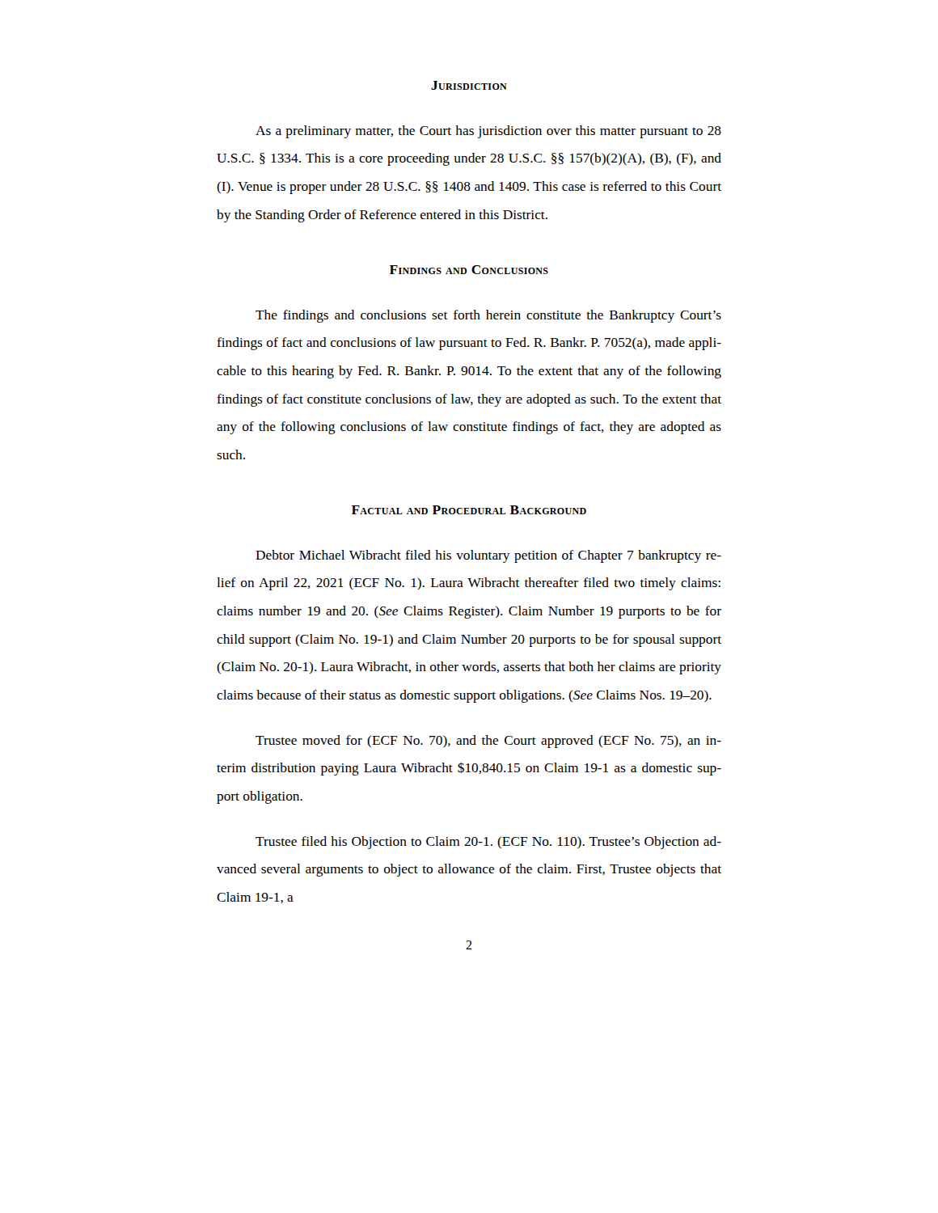Jurisdiction
As a preliminary matter, the Court has jurisdiction over this matter pursuant to 28 U.S.C. § 1334. This is a core proceeding under 28 U.S.C. §§ 157(b)(2)(A), (B), (F), and (I). Venue is proper under 28 U.S.C. §§ 1408 and 1409. This case is referred to this Court by the Standing Order of Reference entered in this District.
Findings and Conclusions
The findings and conclusions set forth herein constitute the Bankruptcy Court’s findings of fact and conclusions of law pursuant to Fed. R. Bankr. P. 7052(a), made applicable to this hearing by Fed. R. Bankr. P. 9014. To the extent that any of the following findings of fact constitute conclusions of law, they are adopted as such. To the extent that any of the following conclusions of law constitute findings of fact, they are adopted as such.
Factual and Procedural Background
Debtor Michael Wibracht filed his voluntary petition of Chapter 7 bankruptcy relief on April 22, 2021 (ECF No. 1). Laura Wibracht thereafter filed two timely claims: claims number 19 and 20. (See Claims Register). Claim Number 19 purports to be for child support (Claim No. 19-1) and Claim Number 20 purports to be for spousal support (Claim No. 20-1). Laura Wibracht, in other words, asserts that both her claims are priority claims because of their status as domestic support obligations. (See Claims Nos. 19–20).
Trustee moved for (ECF No. 70), and the Court approved (ECF No. 75), an interim distribution paying Laura Wibracht $10,840.15 on Claim 19-1 as a domestic support obligation.
Trustee filed his Objection to Claim 20-1. (ECF No. 110). Trustee’s Objection advanced several arguments to object to allowance of the claim. First, Trustee objects that Claim 19-1, a
2